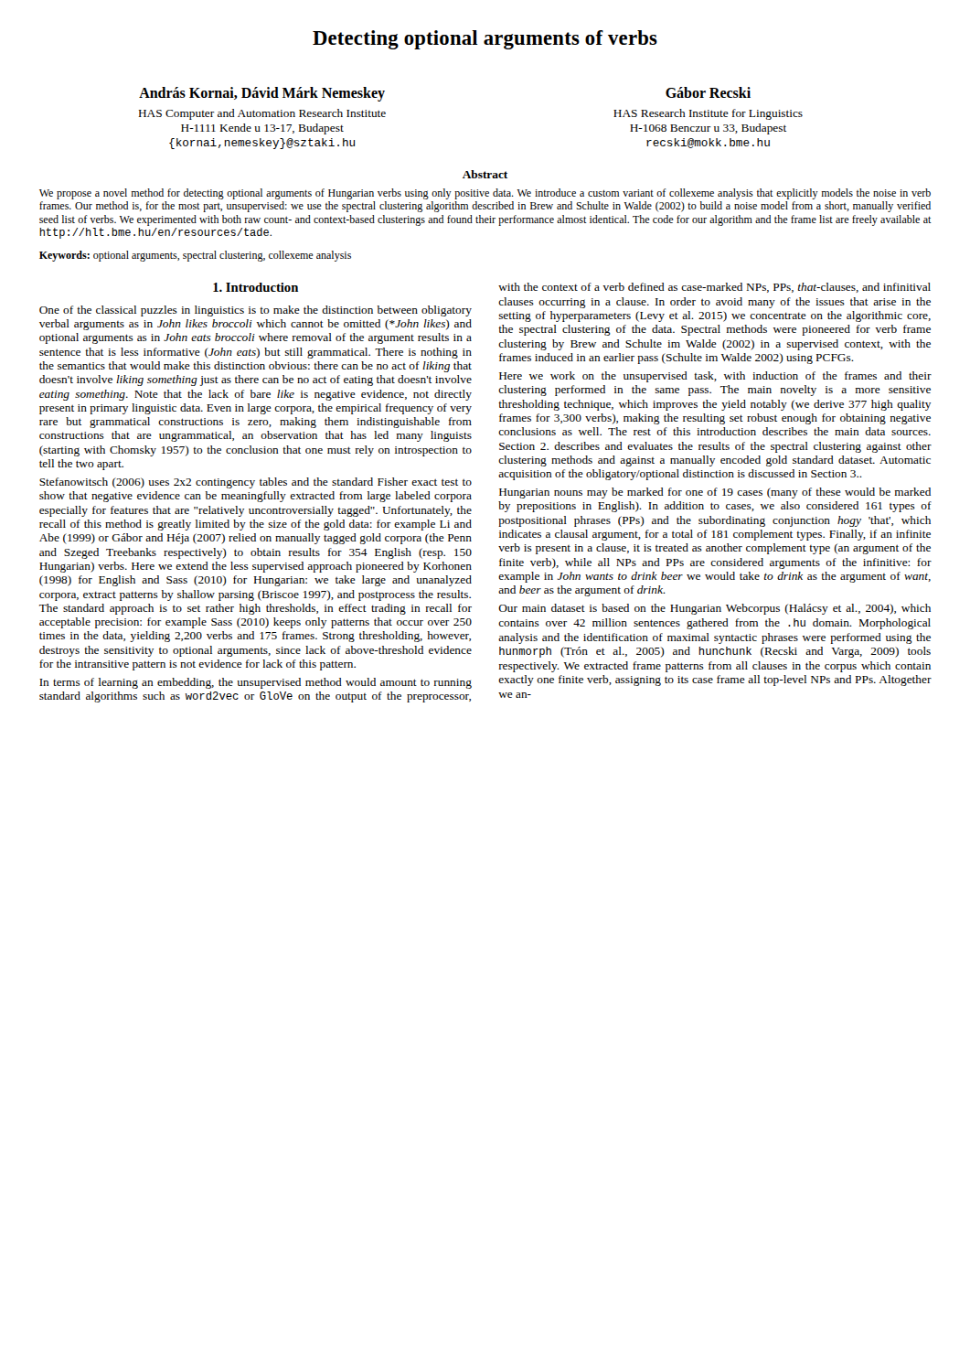Detecting optional arguments of verbs
| András Kornai, Dávid Márk Nemeskey HAS Computer and Automation Research Institute H-1111 Kende u 13-17, Budapest {kornai,nemeskey}@sztaki.hu | Gábor Recski HAS Research Institute for Linguistics H-1068 Benczur u 33, Budapest recski@mokk.bme.hu |
Abstract
We propose a novel method for detecting optional arguments of Hungarian verbs using only positive data. We introduce a custom variant of collexeme analysis that explicitly models the noise in verb frames. Our method is, for the most part, unsupervised: we use the spectral clustering algorithm described in Brew and Schulte in Walde (2002) to build a noise model from a short, manually verified seed list of verbs. We experimented with both raw count- and context-based clusterings and found their performance almost identical. The code for our algorithm and the frame list are freely available at http://hlt.bme.hu/en/resources/tade.
Keywords: optional arguments, spectral clustering, collexeme analysis
1. Introduction
One of the classical puzzles in linguistics is to make the distinction between obligatory verbal arguments as in John likes broccoli which cannot be omitted (*John likes) and optional arguments as in John eats broccoli where removal of the argument results in a sentence that is less informative (John eats) but still grammatical. There is nothing in the semantics that would make this distinction obvious: there can be no act of liking that doesn't involve liking something just as there can be no act of eating that doesn't involve eating something. Note that the lack of bare like is negative evidence, not directly present in primary linguistic data. Even in large corpora, the empirical frequency of very rare but grammatical constructions is zero, making them indistinguishable from constructions that are ungrammatical, an observation that has led many linguists (starting with Chomsky 1957) to the conclusion that one must rely on introspection to tell the two apart.
Stefanowitsch (2006) uses 2x2 contingency tables and the standard Fisher exact test to show that negative evidence can be meaningfully extracted from large labeled corpora especially for features that are "relatively uncontroversially tagged". Unfortunately, the recall of this method is greatly limited by the size of the gold data: for example Li and Abe (1999) or Gábor and Héja (2007) relied on manually tagged gold corpora (the Penn and Szeged Treebanks respectively) to obtain results for 354 English (resp. 150 Hungarian) verbs. Here we extend the less supervised approach pioneered by Korhonen (1998) for English and Sass (2010) for Hungarian: we take large and unanalyzed corpora, extract patterns by shallow parsing (Briscoe 1997), and postprocess the results. The standard approach is to set rather high thresholds, in effect trading in recall for acceptable precision: for example Sass (2010) keeps only patterns that occur over 250 times in the data, yielding 2,200 verbs and 175 frames. Strong thresholding, however, destroys the sensitivity to optional arguments, since lack of above-threshold evidence for the intransitive pattern is not evidence for lack of this pattern.
In terms of learning an embedding, the unsupervised method would amount to running standard algorithms such as word2vec or GloVe on the output of the preprocessor, with the context of a verb defined as case-marked NPs, PPs, that-clauses, and infinitival clauses occurring in a clause. In order to avoid many of the issues that arise in the setting of hyperparameters (Levy et al. 2015) we concentrate on the algorithmic core, the spectral clustering of the data. Spectral methods were pioneered for verb frame clustering by Brew and Schulte im Walde (2002) in a supervised context, with the frames induced in an earlier pass (Schulte im Walde 2002) using PCFGs.
Here we work on the unsupervised task, with induction of the frames and their clustering performed in the same pass. The main novelty is a more sensitive thresholding technique, which improves the yield notably (we derive 377 high quality frames for 3,300 verbs), making the resulting set robust enough for obtaining negative conclusions as well. The rest of this introduction describes the main data sources. Section 2. describes and evaluates the results of the spectral clustering against other clustering methods and against a manually encoded gold standard dataset. Automatic acquisition of the obligatory/optional distinction is discussed in Section 3..
Hungarian nouns may be marked for one of 19 cases (many of these would be marked by prepositions in English). In addition to cases, we also considered 161 types of postpositional phrases (PPs) and the subordinating conjunction hogy 'that', which indicates a clausal argument, for a total of 181 complement types. Finally, if an infinite verb is present in a clause, it is treated as another complement type (an argument of the finite verb), while all NPs and PPs are considered arguments of the infinitive: for example in John wants to drink beer we would take to drink as the argument of want, and beer as the argument of drink.
Our main dataset is based on the Hungarian Webcorpus (Halácsy et al., 2004), which contains over 42 million sentences gathered from the .hu domain. Morphological analysis and the identification of maximal syntactic phrases were performed using the hunmorph (Trón et al., 2005) and hunchunk (Recski and Varga, 2009) tools respectively. We extracted frame patterns from all clauses in the corpus which contain exactly one finite verb, assigning to its case frame all top-level NPs and PPs. Altogether we an-